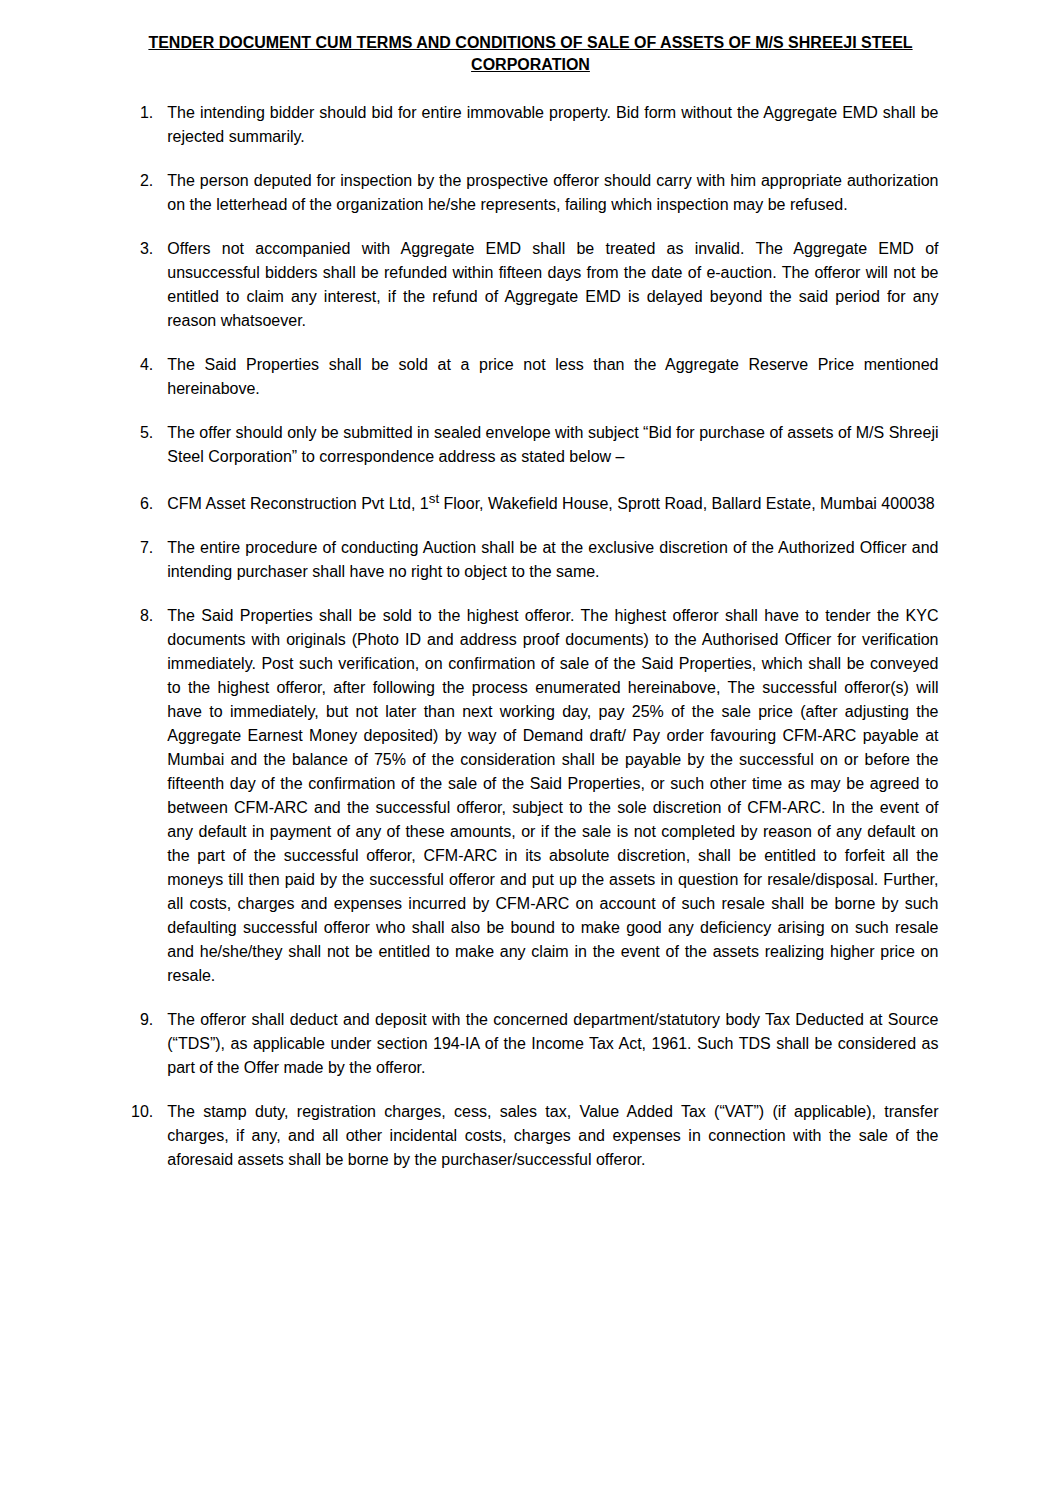Tender Document cum Terms and Conditions of Sale of Assets of M/s Shreeji Steel Corporation
The intending bidder should bid for entire immovable property. Bid form without the Aggregate EMD shall be rejected summarily.
The person deputed for inspection by the prospective offeror should carry with him appropriate authorization on the letterhead of the organization he/she represents, failing which inspection may be refused.
Offers not accompanied with Aggregate EMD shall be treated as invalid. The Aggregate EMD of unsuccessful bidders shall be refunded within fifteen days from the date of e-auction. The offeror will not be entitled to claim any interest, if the refund of Aggregate EMD is delayed beyond the said period for any reason whatsoever.
The Said Properties shall be sold at a price not less than the Aggregate Reserve Price mentioned hereinabove.
The offer should only be submitted in sealed envelope with subject “Bid for purchase of assets of M/S Shreeji Steel Corporation” to correspondence address as stated below –
CFM Asset Reconstruction Pvt Ltd, 1st Floor, Wakefield House, Sprott Road, Ballard Estate, Mumbai 400038
The entire procedure of conducting Auction shall be at the exclusive discretion of the Authorized Officer and intending purchaser shall have no right to object to the same.
The Said Properties shall be sold to the highest offeror. The highest offeror shall have to tender the KYC documents with originals (Photo ID and address proof documents) to the Authorised Officer for verification immediately. Post such verification, on confirmation of sale of the Said Properties, which shall be conveyed to the highest offeror, after following the process enumerated hereinabove, The successful offeror(s) will have to immediately, but not later than next working day, pay 25% of the sale price (after adjusting the Aggregate Earnest Money deposited) by way of Demand draft/ Pay order favouring CFM-ARC payable at Mumbai and the balance of 75% of the consideration shall be payable by the successful on or before the fifteenth day of the confirmation of the sale of the Said Properties, or such other time as may be agreed to between CFM-ARC and the successful offeror, subject to the sole discretion of CFM-ARC. In the event of any default in payment of any of these amounts, or if the sale is not completed by reason of any default on the part of the successful offeror, CFM-ARC in its absolute discretion, shall be entitled to forfeit all the moneys till then paid by the successful offeror and put up the assets in question for resale/disposal. Further, all costs, charges and expenses incurred by CFM-ARC on account of such resale shall be borne by such defaulting successful offeror who shall also be bound to make good any deficiency arising on such resale and he/she/they shall not be entitled to make any claim in the event of the assets realizing higher price on resale.
The offeror shall deduct and deposit with the concerned department/statutory body Tax Deducted at Source (“TDS”), as applicable under section 194-IA of the Income Tax Act, 1961. Such TDS shall be considered as part of the Offer made by the offeror.
The stamp duty, registration charges, cess, sales tax, Value Added Tax (“VAT”) (if applicable), transfer charges, if any, and all other incidental costs, charges and expenses in connection with the sale of the aforesaid assets shall be borne by the purchaser/successful offeror.